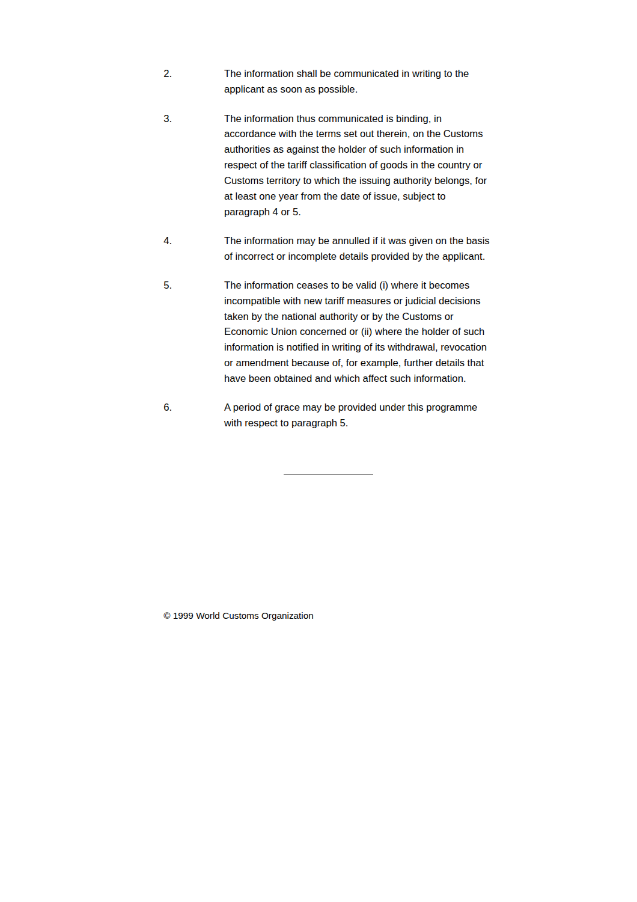2. The information shall be communicated in writing to the applicant as soon as possible.
3. The information thus communicated is binding, in accordance with the terms set out therein, on the Customs authorities as against the holder of such information in respect of the tariff classification of goods in the country or Customs territory to which the issuing authority belongs, for at least one year from the date of issue, subject to paragraph 4 or 5.
4. The information may be annulled if it was given on the basis of incorrect or incomplete details provided by the applicant.
5. The information ceases to be valid (i) where it becomes incompatible with new tariff measures or judicial decisions taken by the national authority or by the Customs or Economic Union concerned or (ii) where the holder of such information is notified in writing of its withdrawal, revocation or amendment because of, for example, further details that have been obtained and which affect such information.
6. A period of grace may be provided under this programme with respect to paragraph 5.
© 1999 World Customs Organization